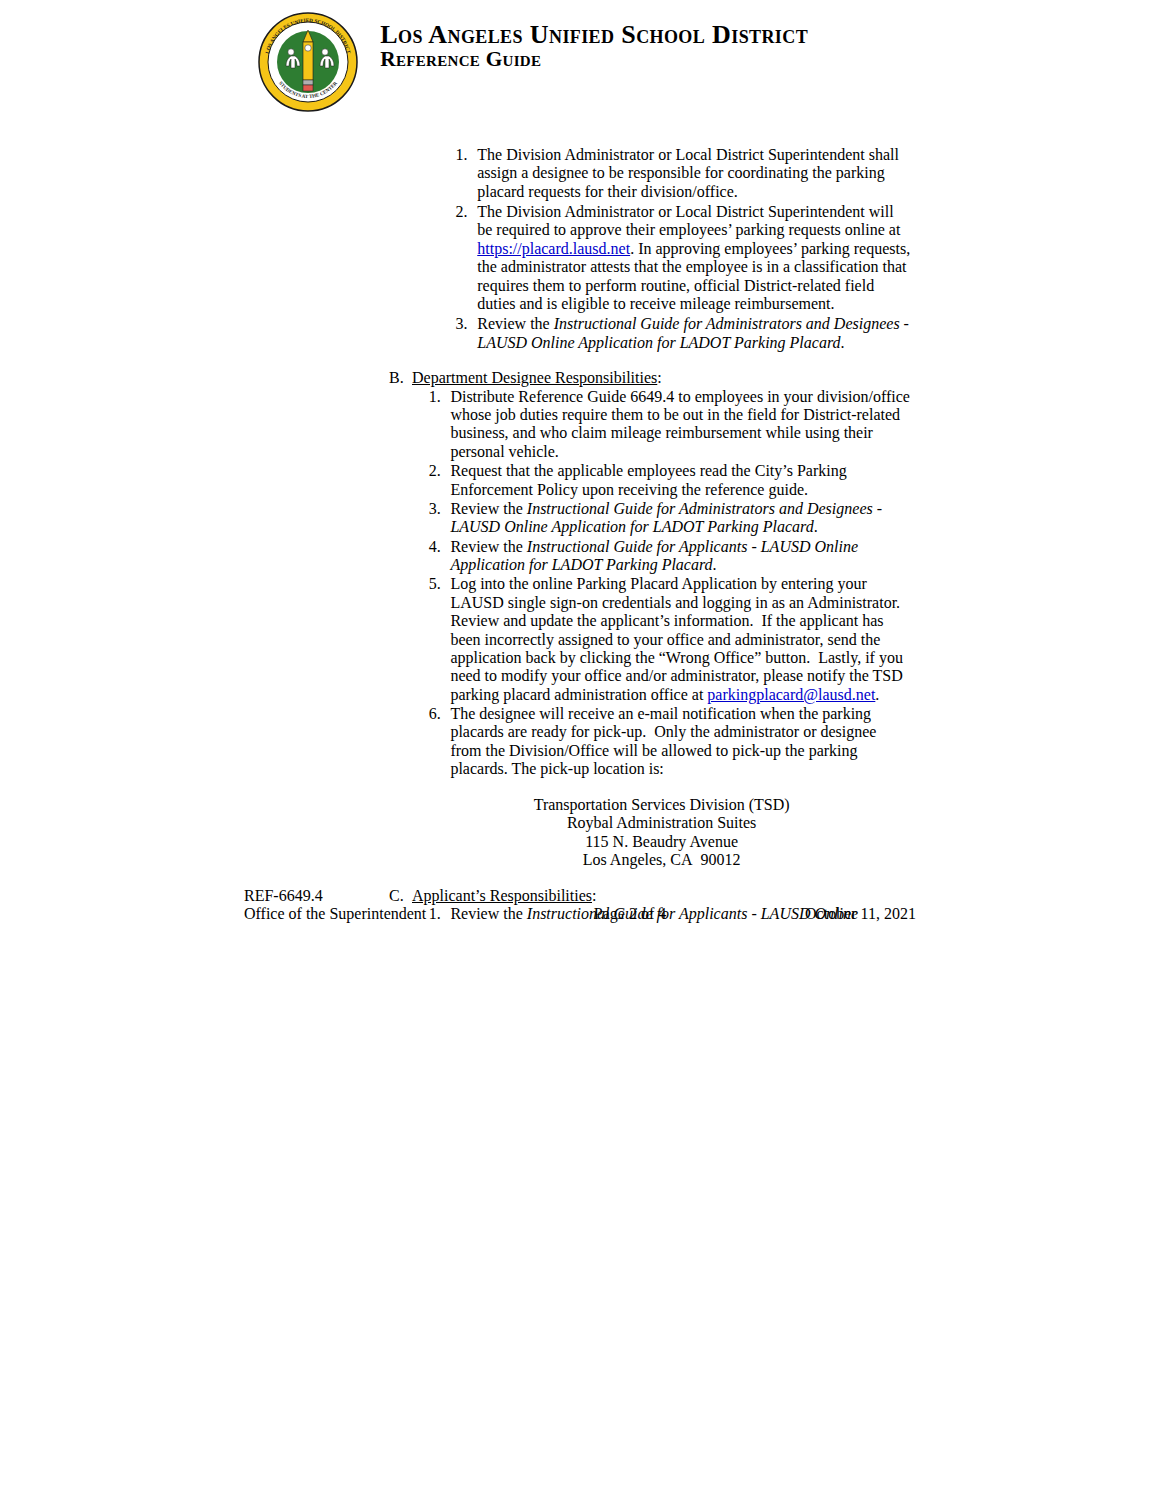LOS ANGELES UNIFIED SCHOOL DISTRICT STUDENTS AT THE CENTER
Los Angeles Unified School District
Reference Guide
The Division Administrator or Local District Superintendent shall assign a designee to be responsible for coordinating the parking placard requests for their division/office.
The Division Administrator or Local District Superintendent will be required to approve their employees’ parking requests online at https://placard.lausd.net. In approving employees’ parking requests, the administrator attests that the employee is in a classification that requires them to perform routine, official District-related field duties and is eligible to receive mileage reimbursement.
Review the Instructional Guide for Administrators and Designees - LAUSD Online Application for LADOT Parking Placard.
B. Department Designee Responsibilities:
Distribute Reference Guide 6649.4 to employees in your division/office whose job duties require them to be out in the field for District-related business, and who claim mileage reimbursement while using their personal vehicle.
Request that the applicable employees read the City’s Parking Enforcement Policy upon receiving the reference guide.
Review the Instructional Guide for Administrators and Designees - LAUSD Online Application for LADOT Parking Placard.
Review the Instructional Guide for Applicants - LAUSD Online Application for LADOT Parking Placard.
Log into the online Parking Placard Application by entering your LAUSD single sign-on credentials and logging in as an Administrator. Review and update the applicant’s information. If the applicant has been incorrectly assigned to your office and administrator, send the application back by clicking the “Wrong Office” button. Lastly, if you need to modify your office and/or administrator, please notify the TSD parking placard administration office at parkingplacard@lausd.net.
The designee will receive an e-mail notification when the parking placards are ready for pick-up. Only the administrator or designee from the Division/Office will be allowed to pick-up the parking placards. The pick-up location is:
Transportation Services Division (TSD)
Roybal Administration Suites
115 N. Beaudry Avenue
Los Angeles, CA 90012
C. Applicant’s Responsibilities:
Review the Instructional Guide for Applicants - LAUSD Online
REF-6649.4
Office of the Superintendent
Page 2 of 4
October 11, 2021